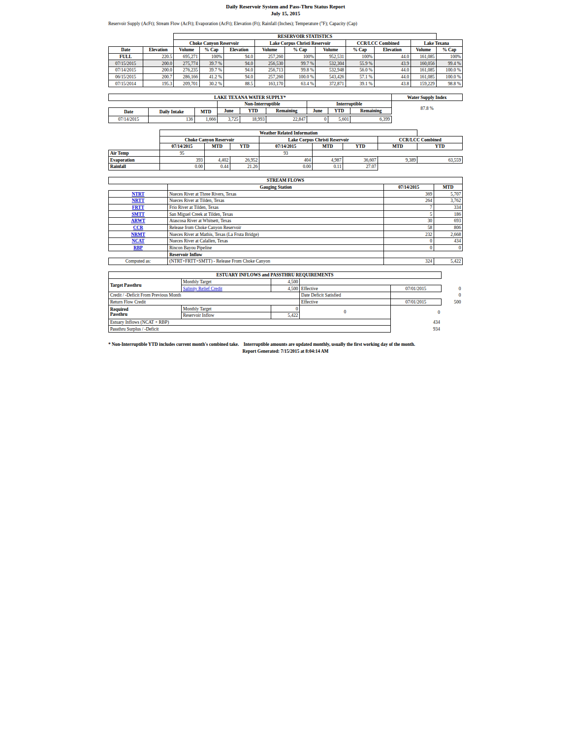Daily Reservoir System and Pass-Thru Status Report
July 15, 2015
Reservoir Supply (AcFt); Stream Flow (AcFt); Evaporation (AcFt); Elevation (Ft); Rainfall (Inches); Temperature (°F); Capacity (Cap)
| | RESERVOIR STATISTICS |
| | Choke Canyon Reservoir | Lake Corpus Christi Reservoir | CCR/LCC Combined | Lake Texana |
| Date | Elevation | Volume | % Cap | Elevation | Volume | % Cap | Volume | % Cap | Elevation | Volume | % Cap |
| FULL | 220.5 | 695,271 | 100% | 94.0 | 257,260 | 100% | 952,531 | 100% | 44.0 | 161,085 | 100% |
| 07/15/2015 | 200.0 | 275,774 | 39.7 % | 94.0 | 256,530 | 99.7 % | 532,304 | 55.9 % | 43.9 | 160,056 | 99.4 % |
| 07/14/2015 | 200.0 | 276,235 | 39.7 % | 94.0 | 256,713 | 99.8 % | 532,948 | 56.0 % | 44.0 | 161,085 | 100.0 % |
| 06/15/2015 | 200.7 | 286,166 | 41.2 % | 94.0 | 257,260 | 100.0 % | 543,426 | 57.1 % | 44.0 | 161,085 | 100.0 % |
| 07/15/2014 | 195.3 | 209,701 | 30.2 % | 88.5 | 163,170 | 63.4 % | 372,871 | 39.1 % | 43.8 | 159,229 | 98.8 % |
| LAKE TEXANA WATER SUPPLY* | Water Supply Index |
| --- | --- |
| | Non-Interruptible | Interruptible | 87.8 % |
| Date | Daily Intake | MTD | June | YTD | Remaining | June | YTD | Remaining |
| 07/14/2015 | 136 | 1,666 | 3,725 | 18,993 | 22,847 | 0 | 5,601 | 6,399 | |
| | Weather Related Information |
| | Choke Canyon Reservoir | Lake Corpus Christi Reservoir | CCR/LCC Combined |
| | 07/14/2015 | MTD | YTD | 07/14/2015 | MTD | YTD | MTD | YTD |
| Air Temp | 95 | | | 93 | | | | |
| Evaporation | 393 | 4,402 | 26,952 | 404 | 4,987 | 36,607 | 9,389 | 63,559 |
| Rainfall | 0.00 | 0.44 | 21.26 | 0.00 | 0.11 | 27.07 | | |
| STREAM FLOWS |
| --- |
| | Gauging Station | 07/14/2015 | MTD |
| NTRT | Nueces River at Three Rivers, Texas | 369 | 5,707 |
| NRTT | Nueces River at Tilden, Texas | 264 | 3,762 |
| FRTT | Frio River at Tilden, Texas | 7 | 334 |
| SMTT | San Miguel Creek at Tilden, Texas | 5 | 186 |
| ARWT | Atascosa River at Whitsett, Texas | 30 | 693 |
| CCR | Release from Choke Canyon Reservoir | 58 | 806 |
| NRMT | Nueces River at Mathis, Texas (La Fruta Bridge) | 232 | 2,668 |
| NCAT | Nueces River at Calallen, Texas | 0 | 434 |
| RBP | Rincon Bayou Pipeline | 0 | 0 |
| | Reservoir Inflow | | |
| Computed as: | (NTRT+FRTT+SMTT) - Release From Choke Canyon | 324 | 5,422 |
| ESTUARY INFLOWS and PASSTHRU REQUIREMENTS |
| --- |
| Target Passthru | Monthly Target | 4,500 | | |
| Salinity Relief Credit | 4,500 | Effective | 07/01/2015 | 0 |
| Credit / -Deficit From Previous Month | Date Deficit Satisfied | | 0 |
| Return Flow Credit | Effective | 07/01/2015 | 500 |
| Required Passthru | Monthly Target | 0 | 0 | 0 |
| Reservoir Inflow | 5,422 |
| Estuary Inflows (NCAT + RBP) | 434 |
| Passthru Surplus / -Deficit | 934 |
* Non-Interruptible YTD includes current month's combined take. Interruptible amounts are updated monthly, usually the first working day of the month.
Report Generated: 7/15/2015 at 8:04:14 AM